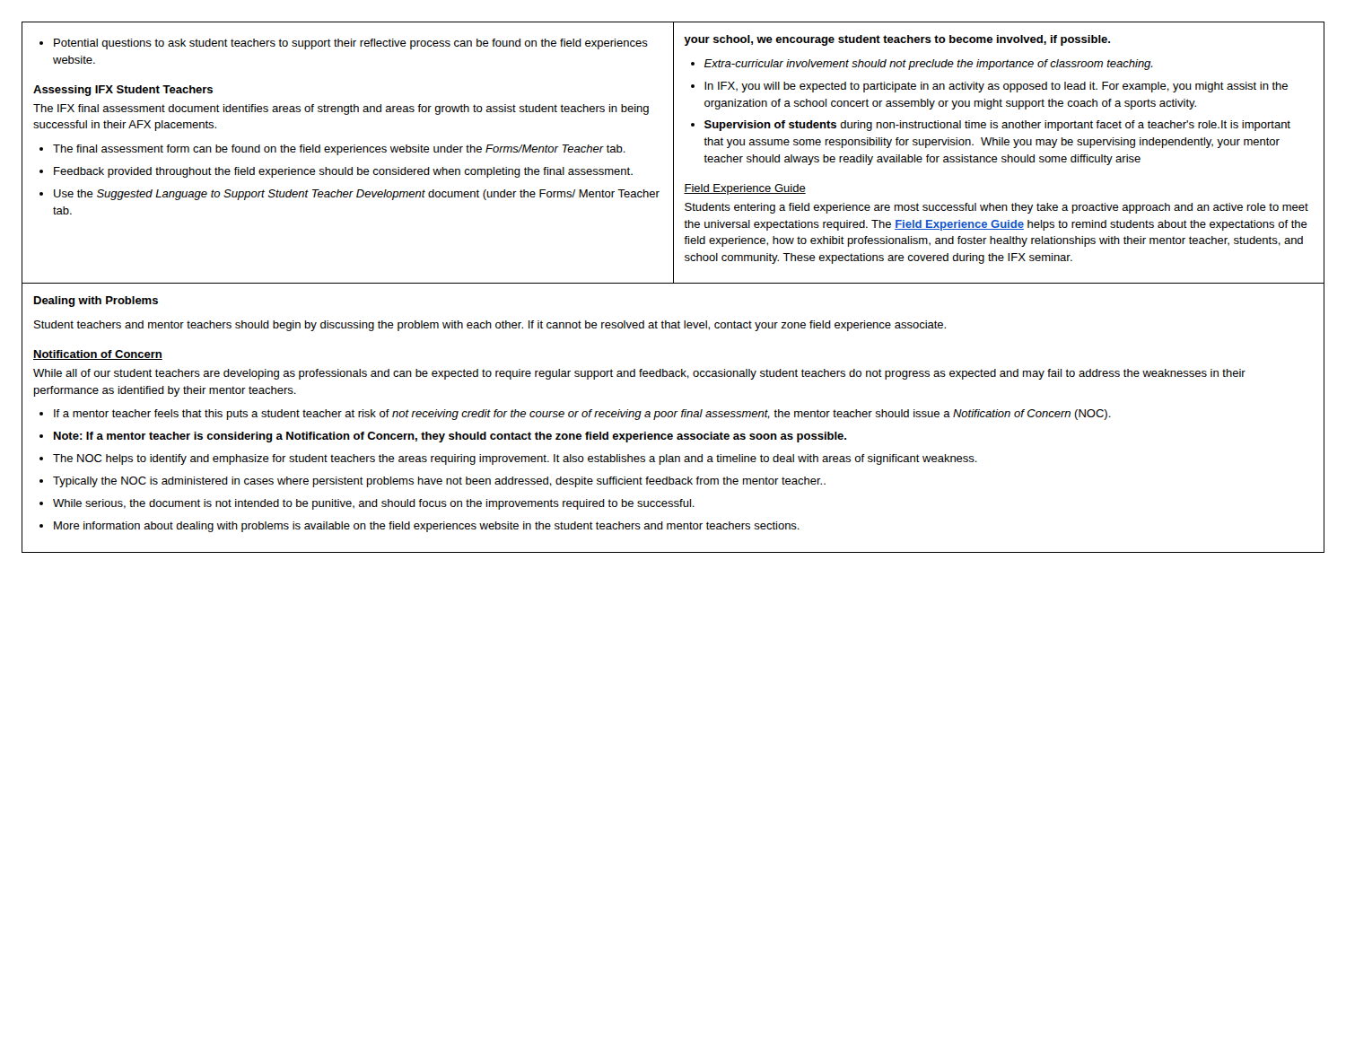| Potential questions to ask student teachers to support their reflective process can be found on the field experiences website. Assessing IFX Student Teachers The IFX final assessment document identifies areas of strength and areas for growth to assist student teachers in being successful in their AFX placements. The final assessment form can be found on the field experiences website under the Forms/Mentor Teacher tab. Feedback provided throughout the field experience should be considered when completing the final assessment. Use the Suggested Language to Support Student Teacher Development document (under the Forms/ Mentor Teacher tab. | your school, we encourage student teachers to become involved, if possible. Extra-curricular involvement should not preclude the importance of classroom teaching. In IFX, you will be expected to participate in an activity as opposed to lead it. For example, you might assist in the organization of a school concert or assembly or you might support the coach of a sports activity. Supervision of students during non-instructional time is another important facet of a teacher's role.It is important that you assume some responsibility for supervision. While you may be supervising independently, your mentor teacher should always be readily available for assistance should some difficulty arise Field Experience Guide Students entering a field experience are most successful when they take a proactive approach and an active role to meet the universal expectations required. The Field Experience Guide helps to remind students about the expectations of the field experience, how to exhibit professionalism, and foster healthy relationships with their mentor teacher, students, and school community. These expectations are covered during the IFX seminar. |
| Dealing with Problems Student teachers and mentor teachers should begin by discussing the problem with each other. If it cannot be resolved at that level, contact your zone field experience associate. Notification of Concern While all of our student teachers are developing as professionals and can be expected to require regular support and feedback, occasionally student teachers do not progress as expected and may fail to address the weaknesses in their performance as identified by their mentor teachers. If a mentor teacher feels that this puts a student teacher at risk of not receiving credit for the course or of receiving a poor final assessment, the mentor teacher should issue a Notification of Concern (NOC). Note: If a mentor teacher is considering a Notification of Concern, they should contact the zone field experience associate as soon as possible. The NOC helps to identify and emphasize for student teachers the areas requiring improvement. It also establishes a plan and a timeline to deal with areas of significant weakness. Typically the NOC is administered in cases where persistent problems have not been addressed, despite sufficient feedback from the mentor teacher.. While serious, the document is not intended to be punitive, and should focus on the improvements required to be successful. More information about dealing with problems is available on the field experiences website in the student teachers and mentor teachers sections. |